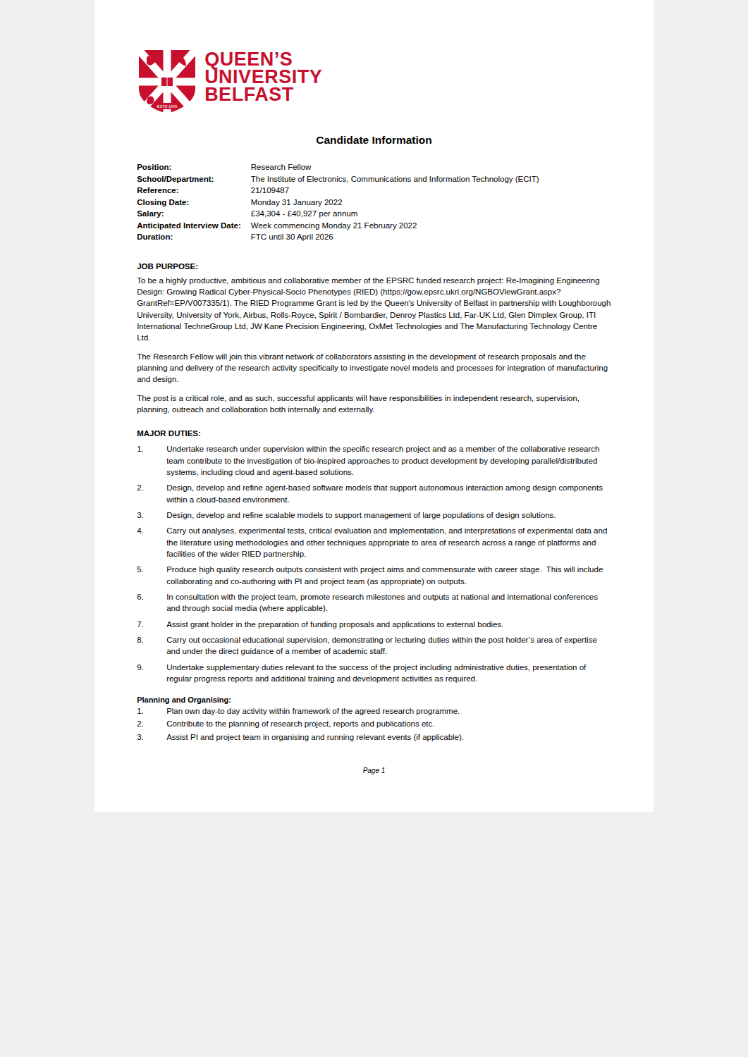ESTD 1845
QUEEN’S UNIVERSITY BELFAST
Candidate Information
| Position: | Research Fellow |
| School/Department: | The Institute of Electronics, Communications and Information Technology (ECIT) |
| Reference: | 21/109487 |
| Closing Date: | Monday 31 January 2022 |
| Salary: | £34,304 - £40,927 per annum |
| Anticipated Interview Date: | Week commencing Monday 21 February 2022 |
| Duration: | FTC until 30 April 2026 |
JOB PURPOSE:
To be a highly productive, ambitious and collaborative member of the EPSRC funded research project: Re-Imagining Engineering Design: Growing Radical Cyber-Physical-Socio Phenotypes (RIED) (https://gow.epsrc.ukri.org/NGBOViewGrant.aspx?GrantRef=EP/V007335/1). The RIED Programme Grant is led by the Queen's University of Belfast in partnership with Loughborough University, University of York, Airbus, Rolls-Royce, Spirit / Bombardier, Denroy Plastics Ltd, Far-UK Ltd, Glen Dimplex Group, ITI International TechneGroup Ltd, JW Kane Precision Engineering, OxMet Technologies and The Manufacturing Technology Centre Ltd.
The Research Fellow will join this vibrant network of collaborators assisting in the development of research proposals and the planning and delivery of the research activity specifically to investigate novel models and processes for integration of manufacturing and design.
The post is a critical role, and as such, successful applicants will have responsibilities in independent research, supervision, planning, outreach and collaboration both internally and externally.
MAJOR DUTIES:
Undertake research under supervision within the specific research project and as a member of the collaborative research team contribute to the investigation of bio-inspired approaches to product development by developing parallel/distributed systems, including cloud and agent-based solutions.
Design, develop and refine agent-based software models that support autonomous interaction among design components within a cloud-based environment.
Design, develop and refine scalable models to support management of large populations of design solutions.
Carry out analyses, experimental tests, critical evaluation and implementation, and interpretations of experimental data and the literature using methodologies and other techniques appropriate to area of research across a range of platforms and facilities of the wider RIED partnership.
Produce high quality research outputs consistent with project aims and commensurate with career stage. This will include collaborating and co-authoring with PI and project team (as appropriate) on outputs.
In consultation with the project team, promote research milestones and outputs at national and international conferences and through social media (where applicable).
Assist grant holder in the preparation of funding proposals and applications to external bodies.
Carry out occasional educational supervision, demonstrating or lecturing duties within the post holder’s area of expertise and under the direct guidance of a member of academic staff.
Undertake supplementary duties relevant to the success of the project including administrative duties, presentation of regular progress reports and additional training and development activities as required.
Planning and Organising:
Plan own day-to day activity within framework of the agreed research programme.
Contribute to the planning of research project, reports and publications etc.
Assist PI and project team in organising and running relevant events (if applicable).
Page 1